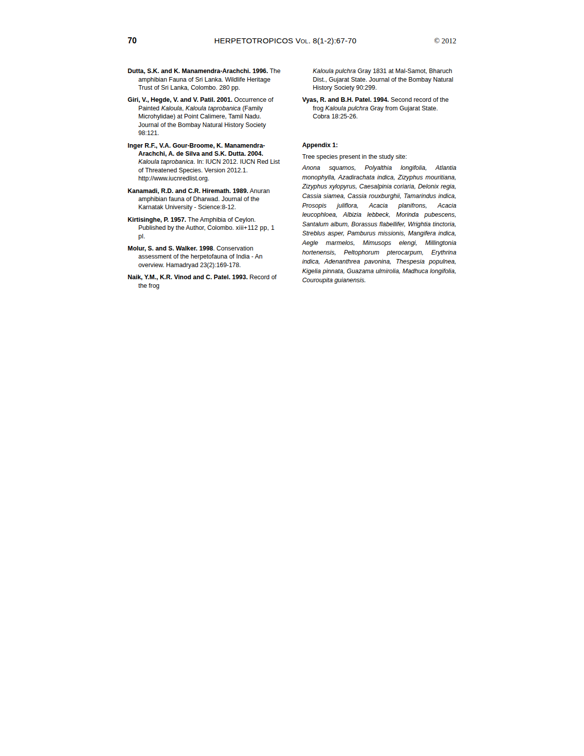70
HERPETOTROPICOS Vol. 8(1-2):67-70
© 2012
Dutta, S.K. and K. Manamendra-Arachchi. 1996. The amphibian Fauna of Sri Lanka. Wildlife Heritage Trust of Sri Lanka, Colombo. 280 pp.
Giri, V., Hegde, V. and V. Patil. 2001. Occurrence of Painted Kaloula, Kaloula taprobanica (Family Microhylidae) at Point Calimere, Tamil Nadu. Journal of the Bombay Natural History Society 98:121.
Inger R.F., V.A. Gour-Broome, K. Manamendra-Arachchi, A. de Silva and S.K. Dutta. 2004. Kaloula taprobanica. In: IUCN 2012. IUCN Red List of Threatened Species. Version 2012.1. http://www.iucnredlist.org.
Kanamadi, R.D. and C.R. Hiremath. 1989. Anuran amphibian fauna of Dharwad. Journal of the Karnatak University - Science:8-12.
Kirtisinghe, P. 1957. The Amphibia of Ceylon. Published by the Author, Colombo. xiii+112 pp, 1 pl.
Molur, S. and S. Walker. 1998. Conservation assessment of the herpetofauna of India - An overview. Hamadryad 23(2):169-178.
Naik, Y.M., K.R. Vinod and C. Patel. 1993. Record of the frog
Kaloula pulchra Gray 1831 at Mal-Samot, Bharuch Dist., Gujarat State. Journal of the Bombay Natural History Society 90:299.
Vyas, R. and B.H. Patel. 1994. Second record of the frog Kaloula pulchra Gray from Gujarat State. Cobra 18:25-26.
Appendix 1:
Tree species present in the study site:
Anona squamos, Polyalthia longifolia, Atlantia monophylla, Azadirachata indica, Zizyphus mouritiana, Zizyphus xylopyrus, Caesalpinia coriaria, Delonix regia, Cassia siamea, Cassia rouxburghii, Tamarindus indica, Prosopis juliflora, Acacia planifrons, Acacia leucophloea, Albizia lebbeck, Morinda pubescens, Santalum album, Borassus flabellifer, Wrightia tinctoria, Streblus asper, Pamburus missionis, Mangifera indica, Aegle marmelos, Mimusops elengi, Millingtonia hortenensis, Peltophorum pterocarpum, Erythrina indica, Adenanthrea pavonina, Thespesia populnea, Kigelia pinnata, Guazama ulmirolia, Madhuca longifolia, Couroupita guianensis.